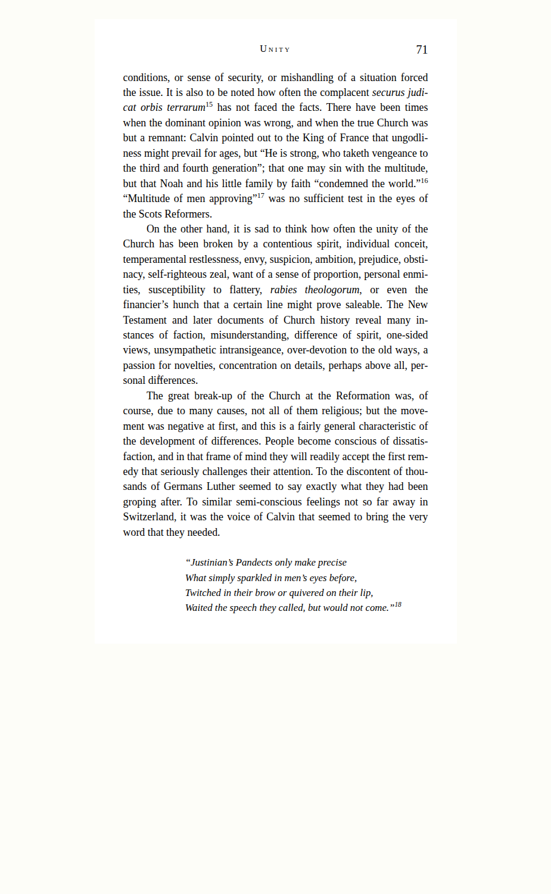Unity 71
conditions, or sense of security, or mishandling of a situation forced the issue. It is also to be noted how often the complacent securus judicat orbis terrarum15 has not faced the facts. There have been times when the dominant opinion was wrong, and when the true Church was but a remnant: Calvin pointed out to the King of France that ungodliness might prevail for ages, but “He is strong, who taketh vengeance to the third and fourth generation”; that one may sin with the multitude, but that Noah and his little family by faith “condemned the world.”16 “Multitude of men approving”17 was no sufficient test in the eyes of the Scots Reformers.
On the other hand, it is sad to think how often the unity of the Church has been broken by a contentious spirit, individual conceit, temperamental restlessness, envy, suspicion, ambition, prejudice, obstinacy, self-righteous zeal, want of a sense of proportion, personal enmities, susceptibility to flattery, rabies theologorum, or even the financier’s hunch that a certain line might prove saleable. The New Testament and later documents of Church history reveal many instances of faction, misunderstanding, difference of spirit, one-sided views, unsympathetic intransigeance, over-devotion to the old ways, a passion for novelties, concentration on details, perhaps above all, personal differences.
The great break-up of the Church at the Reformation was, of course, due to many causes, not all of them religious; but the movement was negative at first, and this is a fairly general characteristic of the development of differences. People become conscious of dissatisfaction, and in that frame of mind they will readily accept the first remedy that seriously challenges their attention. To the discontent of thousands of Germans Luther seemed to say exactly what they had been groping after. To similar semi-conscious feelings not so far away in Switzerland, it was the voice of Calvin that seemed to bring the very word that they needed.
“Justinian’s Pandects only make precise
What simply sparkled in men’s eyes before,
Twitched in their brow or quivered on their lip,
Waited the speech they called, but would not come.”18